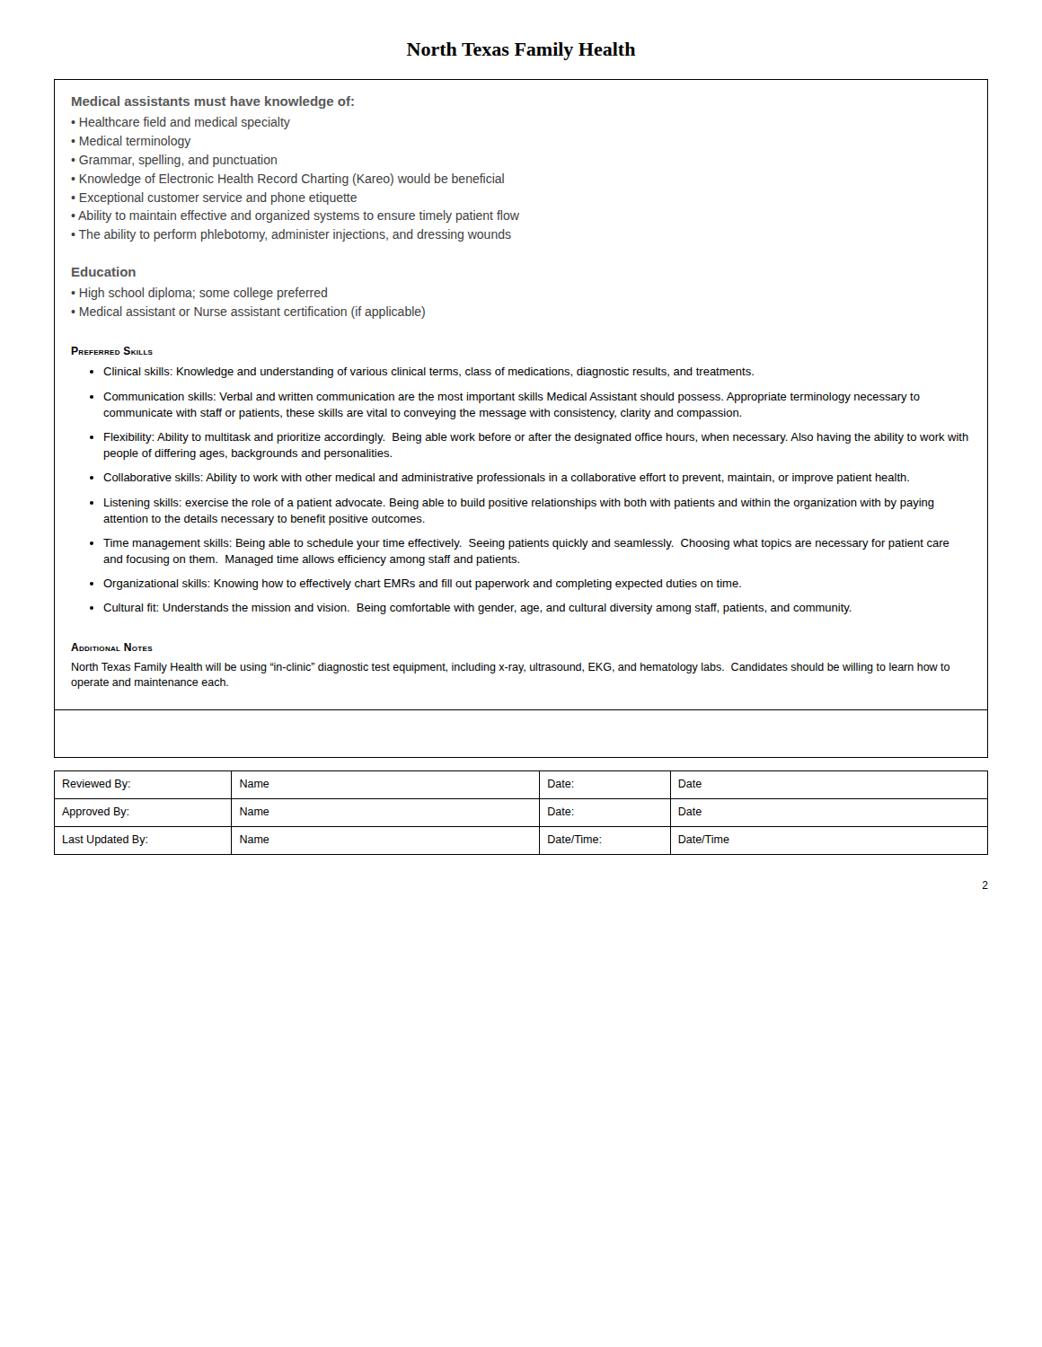North Texas Family Health
Medical assistants must have knowledge of:
• Healthcare field and medical specialty
• Medical terminology
• Grammar, spelling, and punctuation
• Knowledge of Electronic Health Record Charting (Kareo) would be beneficial
• Exceptional customer service and phone etiquette
• Ability to maintain effective and organized systems to ensure timely patient flow
• The ability to perform phlebotomy, administer injections, and dressing wounds
Education
• High school diploma; some college preferred
• Medical assistant or Nurse assistant certification (if applicable)
Preferred Skills
Clinical skills: Knowledge and understanding of various clinical terms, class of medications, diagnostic results, and treatments.
Communication skills: Verbal and written communication are the most important skills Medical Assistant should possess. Appropriate terminology necessary to communicate with staff or patients, these skills are vital to conveying the message with consistency, clarity and compassion.
Flexibility: Ability to multitask and prioritize accordingly. Being able work before or after the designated office hours, when necessary. Also having the ability to work with people of differing ages, backgrounds and personalities.
Collaborative skills: Ability to work with other medical and administrative professionals in a collaborative effort to prevent, maintain, or improve patient health.
Listening skills: exercise the role of a patient advocate. Being able to build positive relationships with both with patients and within the organization with by paying attention to the details necessary to benefit positive outcomes.
Time management skills: Being able to schedule your time effectively. Seeing patients quickly and seamlessly. Choosing what topics are necessary for patient care and focusing on them. Managed time allows efficiency among staff and patients.
Organizational skills: Knowing how to effectively chart EMRs and fill out paperwork and completing expected duties on time.
Cultural fit: Understands the mission and vision. Being comfortable with gender, age, and cultural diversity among staff, patients, and community.
Additional Notes
North Texas Family Health will be using “in-clinic” diagnostic test equipment, including x-ray, ultrasound, EKG, and hematology labs. Candidates should be willing to learn how to operate and maintenance each.
| Reviewed By: | Name | Date: | Date |
| Approved By: | Name | Date: | Date |
| Last Updated By: | Name | Date/Time: | Date/Time |
2